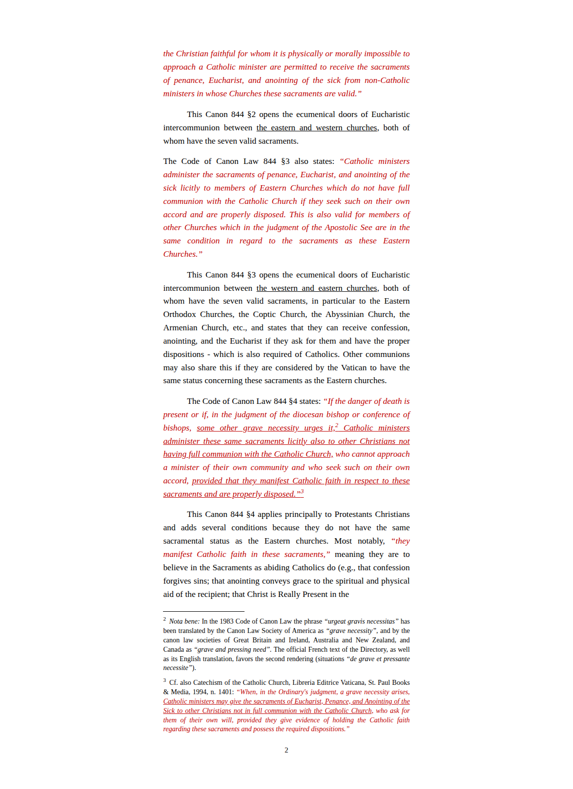the Christian faithful for whom it is physically or morally impossible to approach a Catholic minister are permitted to receive the sacraments of penance, Eucharist, and anointing of the sick from non-Catholic ministers in whose Churches these sacraments are valid.”
This Canon 844 §2 opens the ecumenical doors of Eucharistic intercommunion between the eastern and western churches, both of whom have the seven valid sacraments.
The Code of Canon Law 844 §3 also states: “Catholic ministers administer the sacraments of penance, Eucharist, and anointing of the sick licitly to members of Eastern Churches which do not have full communion with the Catholic Church if they seek such on their own accord and are properly disposed. This is also valid for members of other Churches which in the judgment of the Apostolic See are in the same condition in regard to the sacraments as these Eastern Churches.”
This Canon 844 §3 opens the ecumenical doors of Eucharistic intercommunion between the western and eastern churches, both of whom have the seven valid sacraments, in particular to the Eastern Orthodox Churches, the Coptic Church, the Abyssinian Church, the Armenian Church, etc., and states that they can receive confession, anointing, and the Eucharist if they ask for them and have the proper dispositions - which is also required of Catholics. Other communions may also share this if they are considered by the Vatican to have the same status concerning these sacraments as the Eastern churches.
The Code of Canon Law 844 §4 states: “If the danger of death is present or if, in the judgment of the diocesan bishop or conference of bishops, some other grave necessity urges it,2 Catholic ministers administer these same sacraments licitly also to other Christians not having full communion with the Catholic Church, who cannot approach a minister of their own community and who seek such on their own accord, provided that they manifest Catholic faith in respect to these sacraments and are properly disposed.”3
This Canon 844 §4 applies principally to Protestants Christians and adds several conditions because they do not have the same sacramental status as the Eastern churches. Most notably, “they manifest Catholic faith in these sacraments,” meaning they are to believe in the Sacraments as abiding Catholics do (e.g., that confession forgives sins; that anointing conveys grace to the spiritual and physical aid of the recipient; that Christ is Really Present in the
2 Nota bene: In the 1983 Code of Canon Law the phrase “urgeat gravis necessitas” has been translated by the Canon Law Society of America as “grave necessity”, and by the canon law societies of Great Britain and Ireland, Australia and New Zealand, and Canada as “grave and pressing need”. The official French text of the Directory, as well as its English translation, favors the second rendering (situations “de grave et pressante necessite”).
3 Cf. also Catechism of the Catholic Church, Libreria Editrice Vaticana, St. Paul Books & Media, 1994, n. 1401: “When, in the Ordinary's judgment, a grave necessity arises, Catholic ministers may give the sacraments of Eucharist, Penance, and Anointing of the Sick to other Christians not in full communion with the Catholic Church, who ask for them of their own will, provided they give evidence of holding the Catholic faith regarding these sacraments and possess the required dispositions.”
2